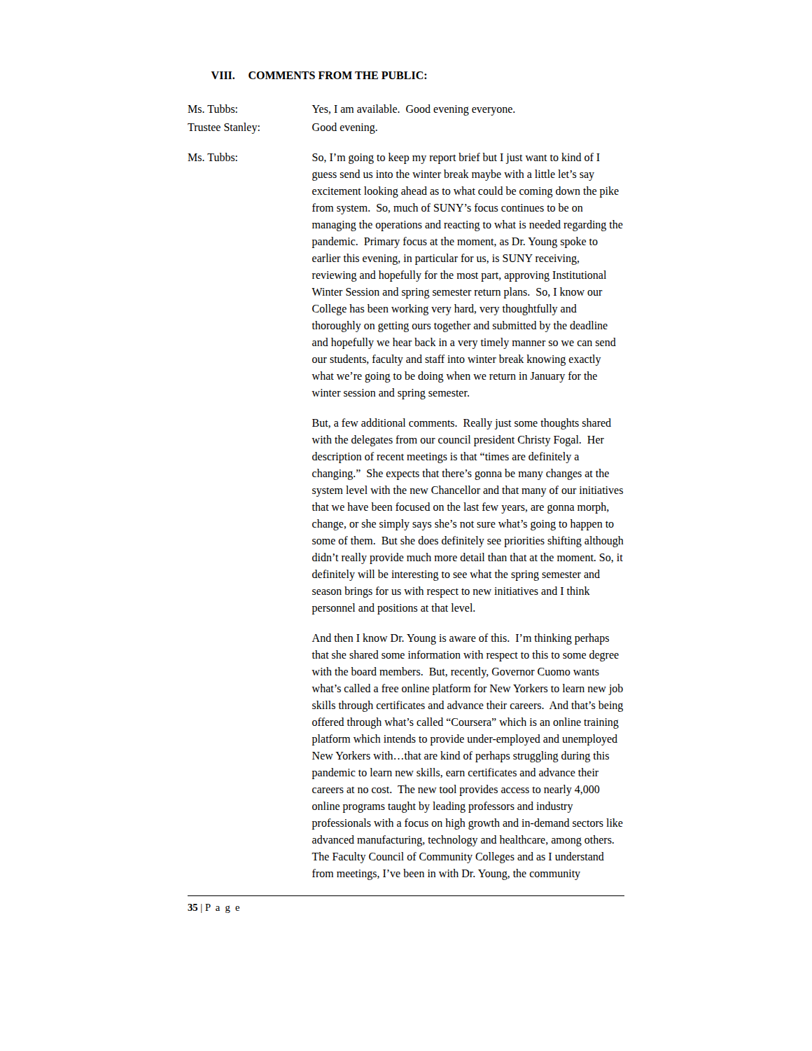VIII. COMMENTS FROM THE PUBLIC:
Ms. Tubbs:
Yes, I am available. Good evening everyone.
Trustee Stanley:
Good evening.
Ms. Tubbs:
So, I’m going to keep my report brief but I just want to kind of I guess send us into the winter break maybe with a little let’s say excitement looking ahead as to what could be coming down the pike from system. So, much of SUNY’s focus continues to be on managing the operations and reacting to what is needed regarding the pandemic. Primary focus at the moment, as Dr. Young spoke to earlier this evening, in particular for us, is SUNY receiving, reviewing and hopefully for the most part, approving Institutional Winter Session and spring semester return plans. So, I know our College has been working very hard, very thoughtfully and thoroughly on getting ours together and submitted by the deadline and hopefully we hear back in a very timely manner so we can send our students, faculty and staff into winter break knowing exactly what we’re going to be doing when we return in January for the winter session and spring semester.
But, a few additional comments. Really just some thoughts shared with the delegates from our council president Christy Fogal. Her description of recent meetings is that “times are definitely a changing.” She expects that there’s gonna be many changes at the system level with the new Chancellor and that many of our initiatives that we have been focused on the last few years, are gonna morph, change, or she simply says she’s not sure what’s going to happen to some of them. But she does definitely see priorities shifting although didn’t really provide much more detail than that at the moment. So, it definitely will be interesting to see what the spring semester and season brings for us with respect to new initiatives and I think personnel and positions at that level.
And then I know Dr. Young is aware of this. I’m thinking perhaps that she shared some information with respect to this to some degree with the board members. But, recently, Governor Cuomo wants what’s called a free online platform for New Yorkers to learn new job skills through certificates and advance their careers. And that’s being offered through what’s called “Coursera” which is an online training platform which intends to provide under-employed and unemployed New Yorkers with…that are kind of perhaps struggling during this pandemic to learn new skills, earn certificates and advance their careers at no cost. The new tool provides access to nearly 4,000 online programs taught by leading professors and industry professionals with a focus on high growth and in-demand sectors like advanced manufacturing, technology and healthcare, among others. The Faculty Council of Community Colleges and as I understand from meetings, I’ve been in with Dr. Young, the community
35 | P a g e